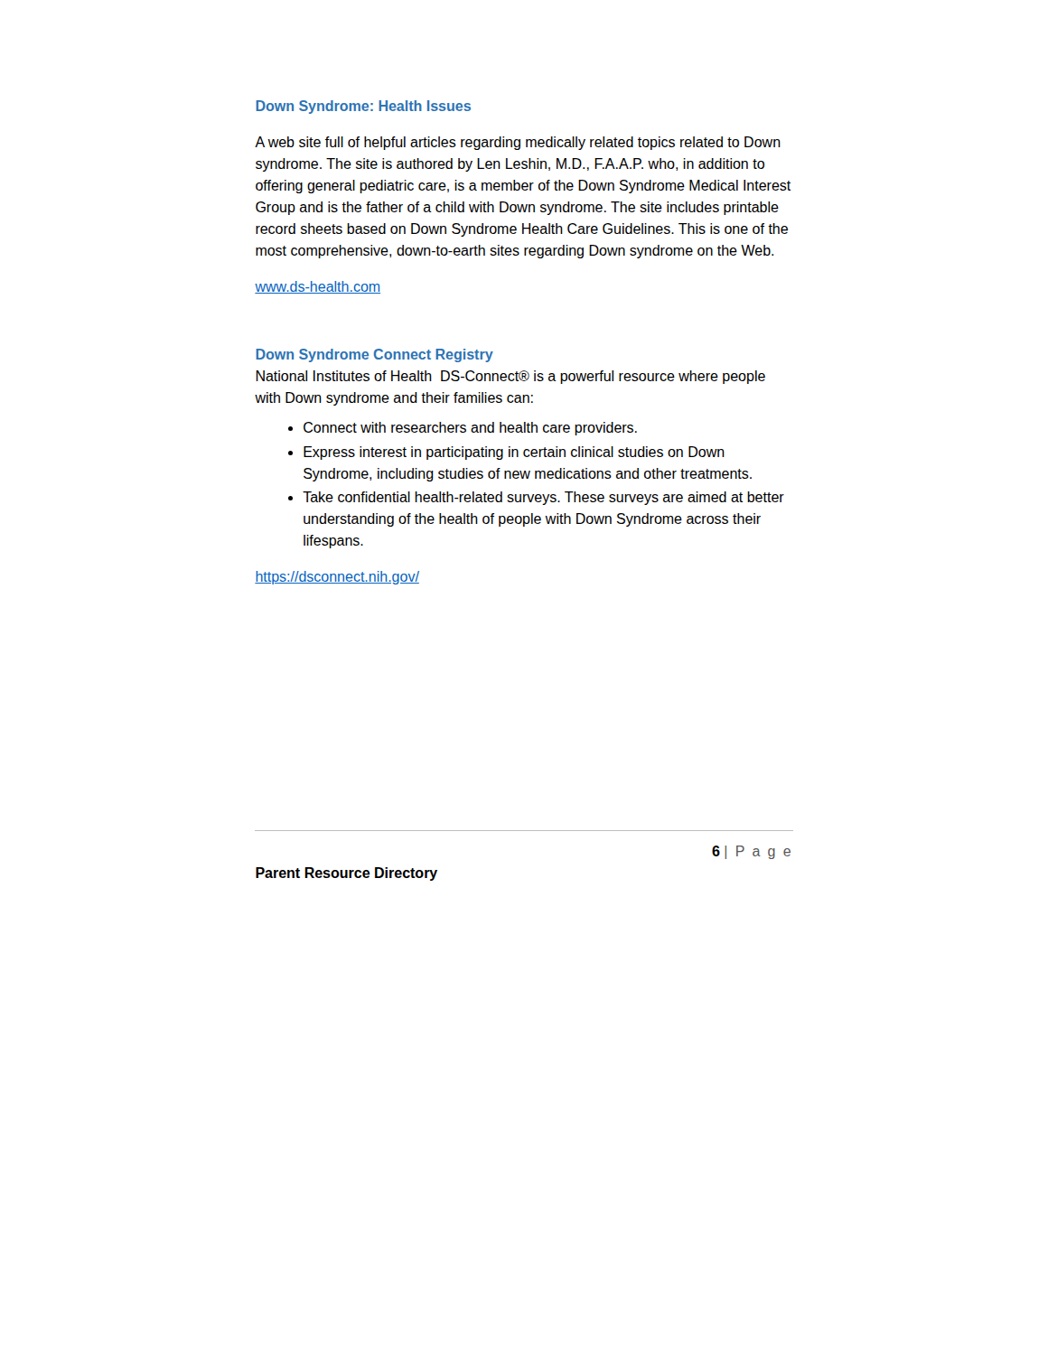Down Syndrome: Health Issues
A web site full of helpful articles regarding medically related topics related to Down syndrome. The site is authored by Len Leshin, M.D., F.A.A.P. who, in addition to offering general pediatric care, is a member of the Down Syndrome Medical Interest Group and is the father of a child with Down syndrome. The site includes printable record sheets based on Down Syndrome Health Care Guidelines. This is one of the most comprehensive, down-to-earth sites regarding Down syndrome on the Web.
www.ds-health.com
Down Syndrome Connect Registry
National Institutes of Health DS-Connect® is a powerful resource where people with Down syndrome and their families can:
Connect with researchers and health care providers.
Express interest in participating in certain clinical studies on Down Syndrome, including studies of new medications and other treatments.
Take confidential health-related surveys. These surveys are aimed at better understanding of the health of people with Down Syndrome across their lifespans.
https://dsconnect.nih.gov/
6 | P a g e
Parent Resource Directory